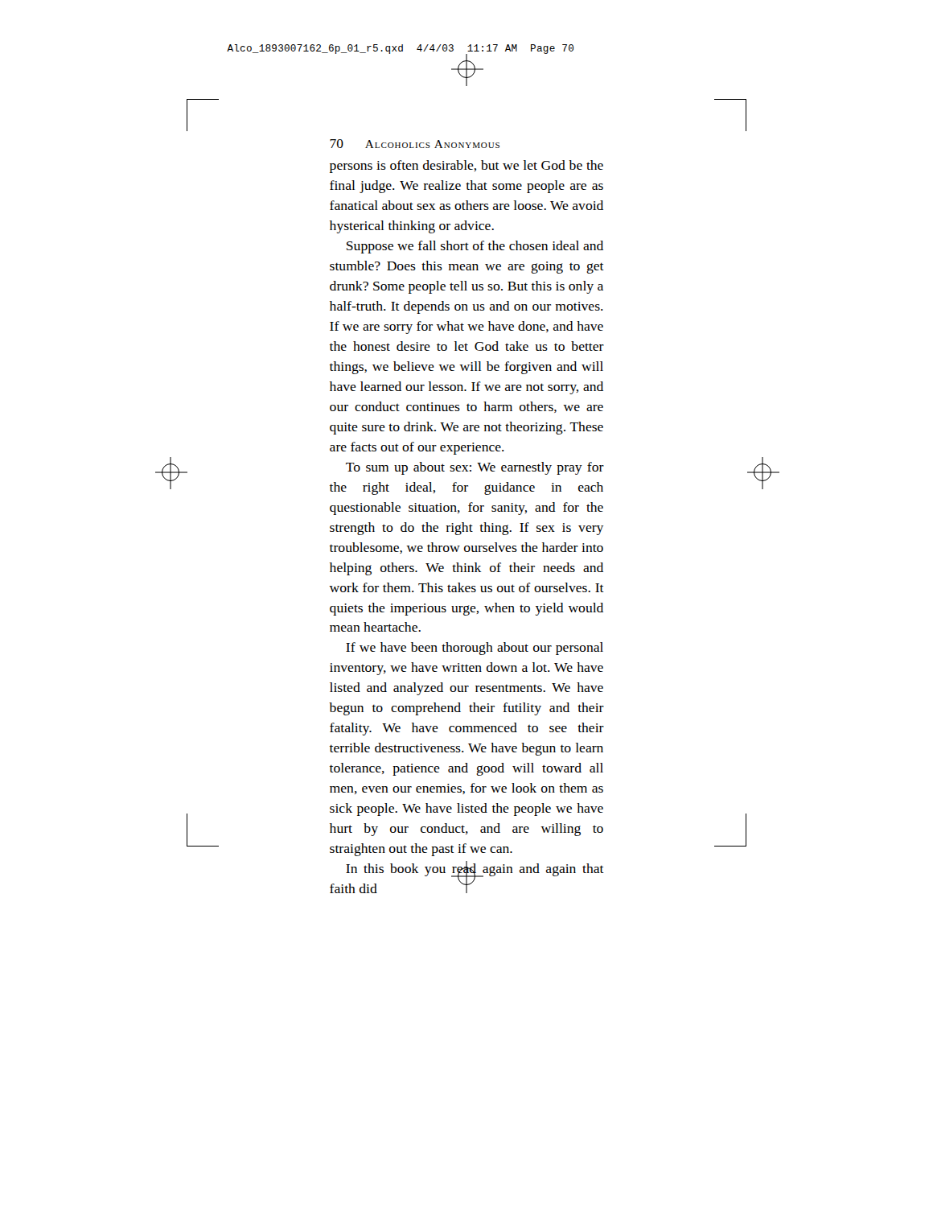Alco_1893007162_6p_01_r5.qxd 4/4/03 11:17 AM Page 70
70 Alcoholics Anonymous
persons is often desirable, but we let God be the final judge. We realize that some people are as fanatical about sex as others are loose. We avoid hysterical thinking or advice.
Suppose we fall short of the chosen ideal and stumble? Does this mean we are going to get drunk? Some people tell us so. But this is only a half-truth. It depends on us and on our motives. If we are sorry for what we have done, and have the honest desire to let God take us to better things, we believe we will be forgiven and will have learned our lesson. If we are not sorry, and our conduct continues to harm others, we are quite sure to drink. We are not theorizing. These are facts out of our experience.
To sum up about sex: We earnestly pray for the right ideal, for guidance in each questionable situa­tion, for sanity, and for the strength to do the right thing. If sex is very troublesome, we throw ourselves the harder into helping others. We think of their needs and work for them. This takes us out of our­selves. It quiets the imperious urge, when to yield would mean heartache.
If we have been thorough about our personal in­ventory, we have written down a lot. We have listed and analyzed our resentments. We have begun to comprehend their futility and their fatality. We have commenced to see their terrible destructiveness. We have begun to learn tolerance, patience and good will toward all men, even our enemies, for we look on them as sick people. We have listed the people we have hurt by our conduct, and are willing to straighten out the past if we can.
In this book you read again and again that faith did